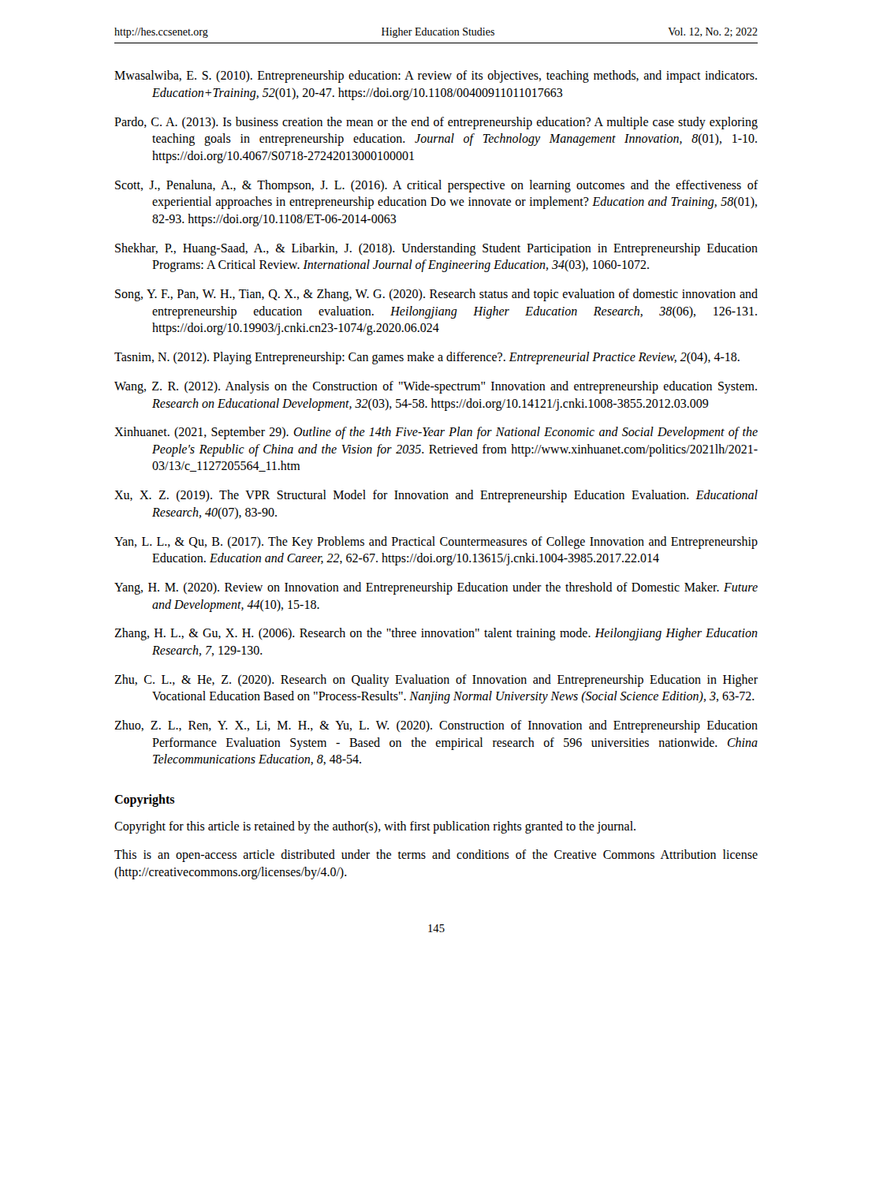http://hes.ccsenet.org Higher Education Studies Vol. 12, No. 2; 2022
Mwasalwiba, E. S. (2010). Entrepreneurship education: A review of its objectives, teaching methods, and impact indicators. Education+Training, 52(01), 20-47. https://doi.org/10.1108/00400911011017663
Pardo, C. A. (2013). Is business creation the mean or the end of entrepreneurship education? A multiple case study exploring teaching goals in entrepreneurship education. Journal of Technology Management Innovation, 8(01), 1-10. https://doi.org/10.4067/S0718-27242013000100001
Scott, J., Penaluna, A., & Thompson, J. L. (2016). A critical perspective on learning outcomes and the effectiveness of experiential approaches in entrepreneurship education Do we innovate or implement? Education and Training, 58(01), 82-93. https://doi.org/10.1108/ET-06-2014-0063
Shekhar, P., Huang-Saad, A., & Libarkin, J. (2018). Understanding Student Participation in Entrepreneurship Education Programs: A Critical Review. International Journal of Engineering Education, 34(03), 1060-1072.
Song, Y. F., Pan, W. H., Tian, Q. X., & Zhang, W. G. (2020). Research status and topic evaluation of domestic innovation and entrepreneurship education evaluation. Heilongjiang Higher Education Research, 38(06), 126-131. https://doi.org/10.19903/j.cnki.cn23-1074/g.2020.06.024
Tasnim, N. (2012). Playing Entrepreneurship: Can games make a difference?. Entrepreneurial Practice Review, 2(04), 4-18.
Wang, Z. R. (2012). Analysis on the Construction of "Wide-spectrum" Innovation and entrepreneurship education System. Research on Educational Development, 32(03), 54-58. https://doi.org/10.14121/j.cnki.1008-3855.2012.03.009
Xinhuanet. (2021, September 29). Outline of the 14th Five-Year Plan for National Economic and Social Development of the People's Republic of China and the Vision for 2035. Retrieved from http://www.xinhuanet.com/politics/2021lh/2021-03/13/c_1127205564_11.htm
Xu, X. Z. (2019). The VPR Structural Model for Innovation and Entrepreneurship Education Evaluation. Educational Research, 40(07), 83-90.
Yan, L. L., & Qu, B. (2017). The Key Problems and Practical Countermeasures of College Innovation and Entrepreneurship Education. Education and Career, 22, 62-67. https://doi.org/10.13615/j.cnki.1004-3985.2017.22.014
Yang, H. M. (2020). Review on Innovation and Entrepreneurship Education under the threshold of Domestic Maker. Future and Development, 44(10), 15-18.
Zhang, H. L., & Gu, X. H. (2006). Research on the "three innovation" talent training mode. Heilongjiang Higher Education Research, 7, 129-130.
Zhu, C. L., & He, Z. (2020). Research on Quality Evaluation of Innovation and Entrepreneurship Education in Higher Vocational Education Based on "Process-Results". Nanjing Normal University News (Social Science Edition), 3, 63-72.
Zhuo, Z. L., Ren, Y. X., Li, M. H., & Yu, L. W. (2020). Construction of Innovation and Entrepreneurship Education Performance Evaluation System - Based on the empirical research of 596 universities nationwide. China Telecommunications Education, 8, 48-54.
Copyrights
Copyright for this article is retained by the author(s), with first publication rights granted to the journal.
This is an open-access article distributed under the terms and conditions of the Creative Commons Attribution license (http://creativecommons.org/licenses/by/4.0/).
145